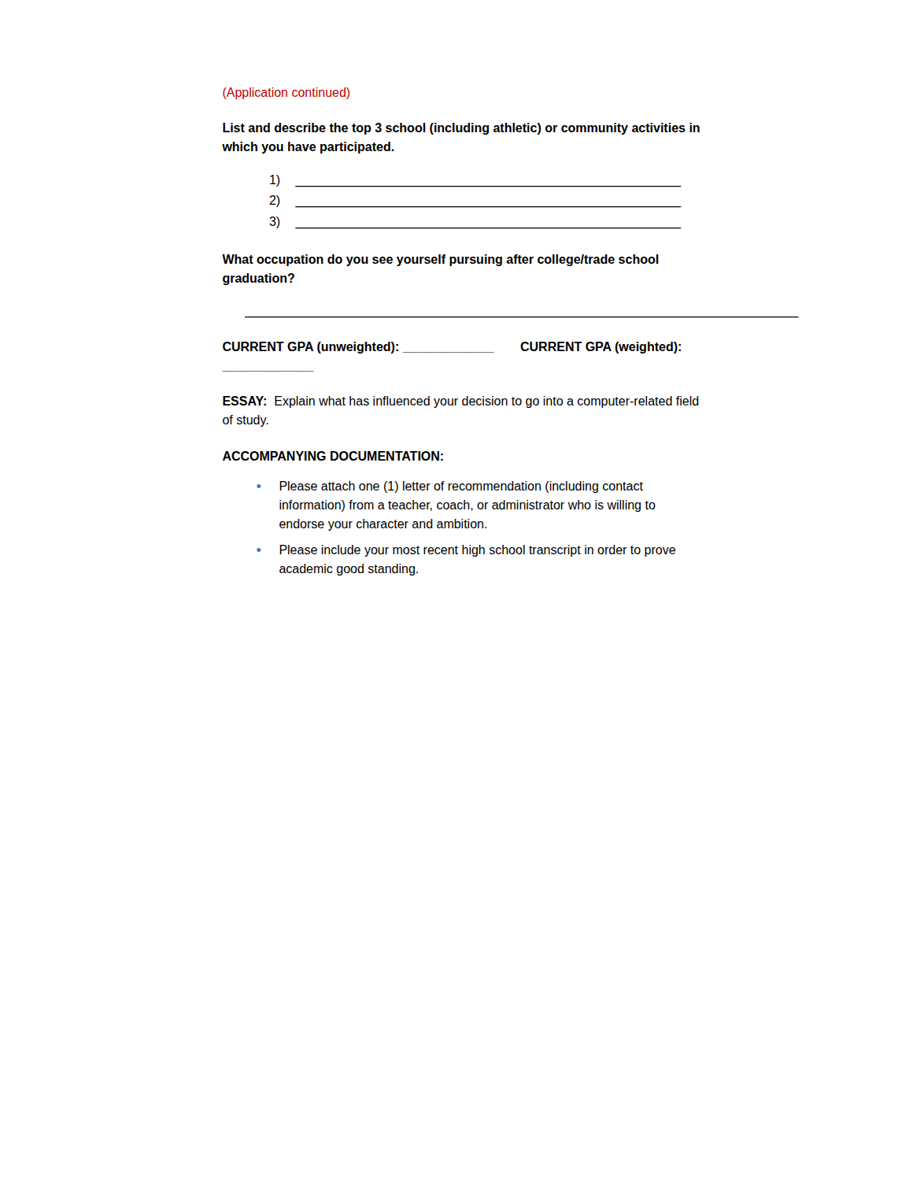(Application continued)
List and describe the top 3 school (including athletic) or community activities in which you have participated.
_______________________________________________________
_______________________________________________________
_______________________________________________________
What occupation do you see yourself pursuing after college/trade school graduation?
_______________________________________________________________________________
CURRENT GPA (unweighted): _____________ CURRENT GPA (weighted): _____________
ESSAY: Explain what has influenced your decision to go into a computer-related field of study.
ACCOMPANYING DOCUMENTATION:
Please attach one (1) letter of recommendation (including contact information) from a teacher, coach, or administrator who is willing to endorse your character and ambition.
Please include your most recent high school transcript in order to prove academic good standing.